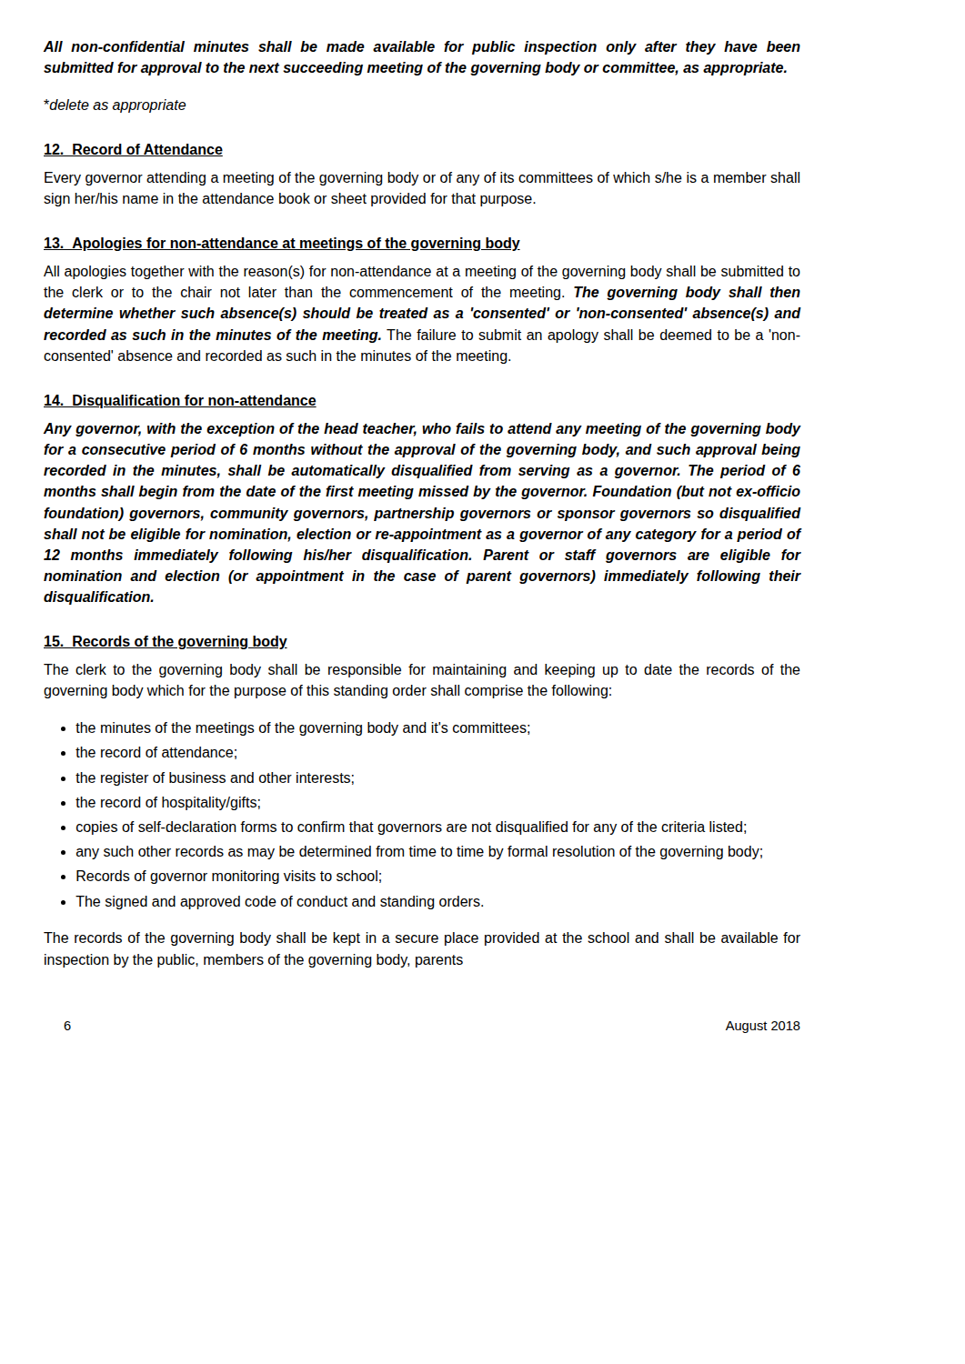All non-confidential minutes shall be made available for public inspection only after they have been submitted for approval to the next succeeding meeting of the governing body or committee, as appropriate.
*delete as appropriate
12. Record of Attendance
Every governor attending a meeting of the governing body or of any of its committees of which s/he is a member shall sign her/his name in the attendance book or sheet provided for that purpose.
13. Apologies for non-attendance at meetings of the governing body
All apologies together with the reason(s) for non-attendance at a meeting of the governing body shall be submitted to the clerk or to the chair not later than the commencement of the meeting. The governing body shall then determine whether such absence(s) should be treated as a 'consented' or 'non-consented' absence(s) and recorded as such in the minutes of the meeting. The failure to submit an apology shall be deemed to be a 'non-consented' absence and recorded as such in the minutes of the meeting.
14. Disqualification for non-attendance
Any governor, with the exception of the head teacher, who fails to attend any meeting of the governing body for a consecutive period of 6 months without the approval of the governing body, and such approval being recorded in the minutes, shall be automatically disqualified from serving as a governor. The period of 6 months shall begin from the date of the first meeting missed by the governor. Foundation (but not ex-officio foundation) governors, community governors, partnership governors or sponsor governors so disqualified shall not be eligible for nomination, election or re-appointment as a governor of any category for a period of 12 months immediately following his/her disqualification. Parent or staff governors are eligible for nomination and election (or appointment in the case of parent governors) immediately following their disqualification.
15. Records of the governing body
The clerk to the governing body shall be responsible for maintaining and keeping up to date the records of the governing body which for the purpose of this standing order shall comprise the following:
the minutes of the meetings of the governing body and it's committees;
the record of attendance;
the register of business and other interests;
the record of hospitality/gifts;
copies of self-declaration forms to confirm that governors are not disqualified for any of the criteria listed;
any such other records as may be determined from time to time by formal resolution of the governing body;
Records of governor monitoring visits to school;
The signed and approved code of conduct and standing orders.
The records of the governing body shall be kept in a secure place provided at the school and shall be available for inspection by the public, members of the governing body, parents
6 August 2018